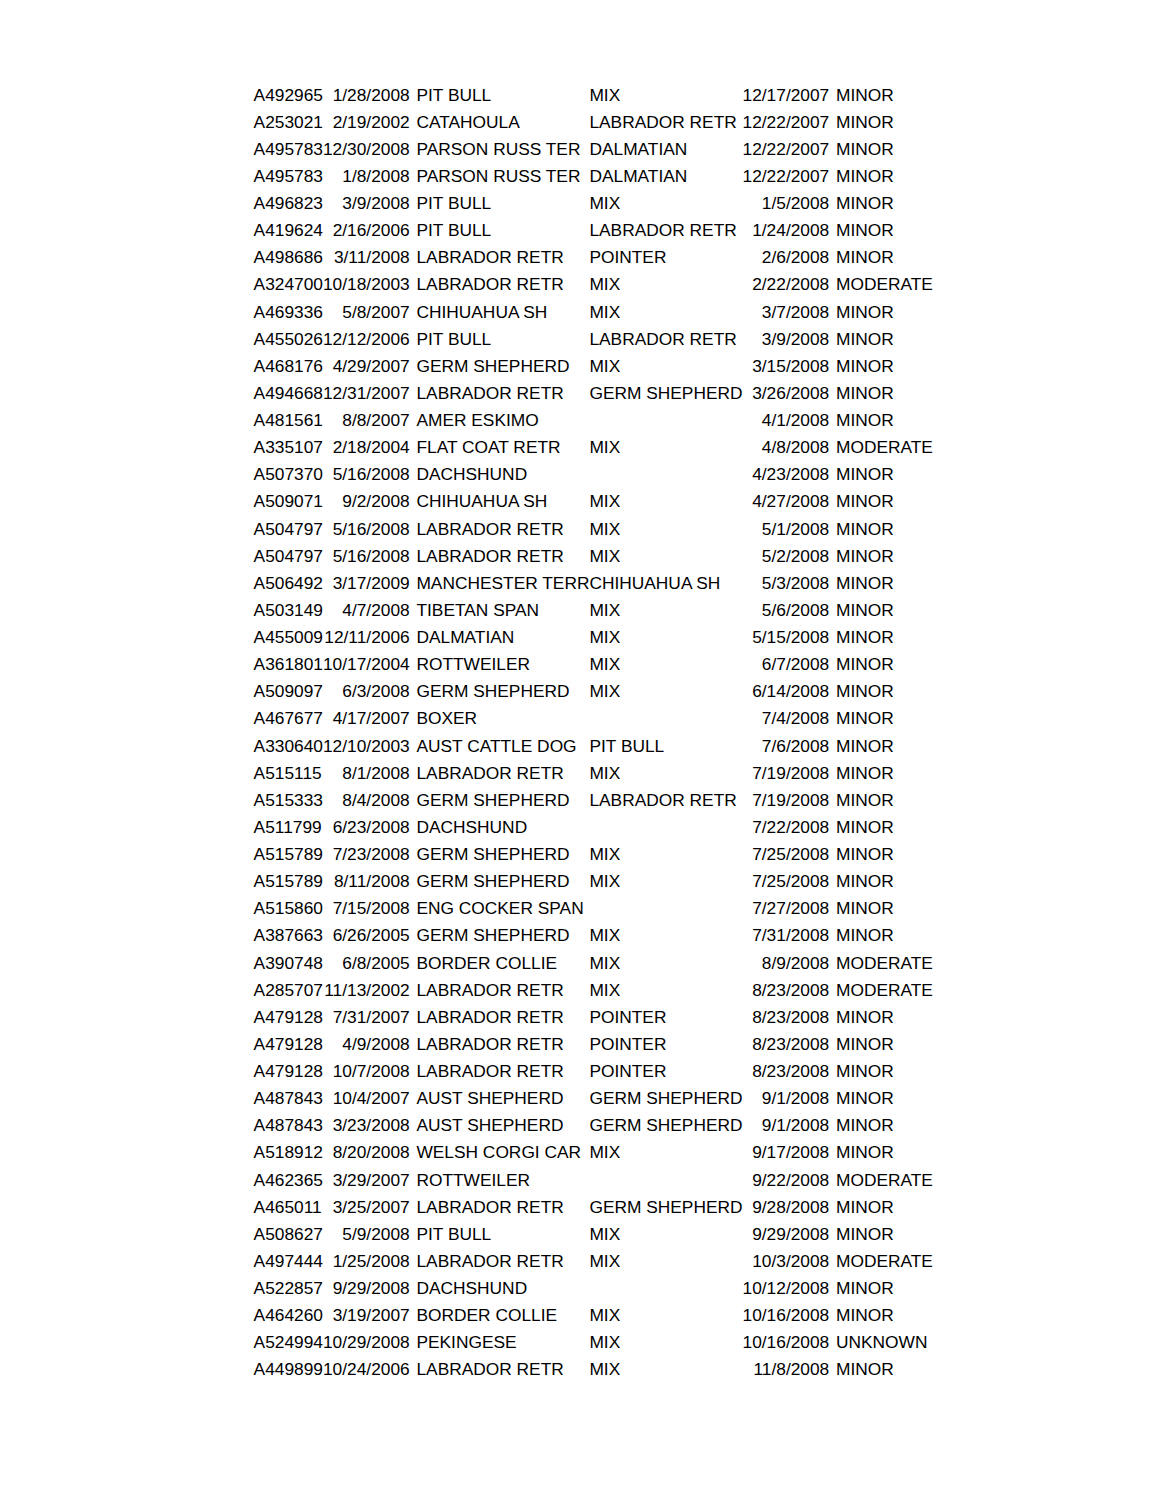| A492965 | 1/28/2008 | PIT BULL | MIX | 12/17/2007 | MINOR |
| A253021 | 2/19/2002 | CATAHOULA | LABRADOR RETR | 12/22/2007 | MINOR |
| A495783 | 12/30/2008 | PARSON RUSS TER | DALMATIAN | 12/22/2007 | MINOR |
| A495783 | 1/8/2008 | PARSON RUSS TER | DALMATIAN | 12/22/2007 | MINOR |
| A496823 | 3/9/2008 | PIT BULL | MIX | 1/5/2008 | MINOR |
| A419624 | 2/16/2006 | PIT BULL | LABRADOR RETR | 1/24/2008 | MINOR |
| A498686 | 3/11/2008 | LABRADOR RETR | POINTER | 2/6/2008 | MINOR |
| A324700 | 10/18/2003 | LABRADOR RETR | MIX | 2/22/2008 | MODERATE |
| A469336 | 5/8/2007 | CHIHUAHUA SH | MIX | 3/7/2008 | MINOR |
| A455026 | 12/12/2006 | PIT BULL | LABRADOR RETR | 3/9/2008 | MINOR |
| A468176 | 4/29/2007 | GERM SHEPHERD | MIX | 3/15/2008 | MINOR |
| A494668 | 12/31/2007 | LABRADOR RETR | GERM SHEPHERD | 3/26/2008 | MINOR |
| A481561 | 8/8/2007 | AMER ESKIMO | | 4/1/2008 | MINOR |
| A335107 | 2/18/2004 | FLAT COAT RETR | MIX | 4/8/2008 | MODERATE |
| A507370 | 5/16/2008 | DACHSHUND | | 4/23/2008 | MINOR |
| A509071 | 9/2/2008 | CHIHUAHUA SH | MIX | 4/27/2008 | MINOR |
| A504797 | 5/16/2008 | LABRADOR RETR | MIX | 5/1/2008 | MINOR |
| A504797 | 5/16/2008 | LABRADOR RETR | MIX | 5/2/2008 | MINOR |
| A506492 | 3/17/2009 | MANCHESTER TERR | CHIHUAHUA SH | 5/3/2008 | MINOR |
| A503149 | 4/7/2008 | TIBETAN SPAN | MIX | 5/6/2008 | MINOR |
| A455009 | 12/11/2006 | DALMATIAN | MIX | 5/15/2008 | MINOR |
| A361801 | 10/17/2004 | ROTTWEILER | MIX | 6/7/2008 | MINOR |
| A509097 | 6/3/2008 | GERM SHEPHERD | MIX | 6/14/2008 | MINOR |
| A467677 | 4/17/2007 | BOXER | | 7/4/2008 | MINOR |
| A330640 | 12/10/2003 | AUST CATTLE DOG | PIT BULL | 7/6/2008 | MINOR |
| A515115 | 8/1/2008 | LABRADOR RETR | MIX | 7/19/2008 | MINOR |
| A515333 | 8/4/2008 | GERM SHEPHERD | LABRADOR RETR | 7/19/2008 | MINOR |
| A511799 | 6/23/2008 | DACHSHUND | | 7/22/2008 | MINOR |
| A515789 | 7/23/2008 | GERM SHEPHERD | MIX | 7/25/2008 | MINOR |
| A515789 | 8/11/2008 | GERM SHEPHERD | MIX | 7/25/2008 | MINOR |
| A515860 | 7/15/2008 | ENG COCKER SPAN | | 7/27/2008 | MINOR |
| A387663 | 6/26/2005 | GERM SHEPHERD | MIX | 7/31/2008 | MINOR |
| A390748 | 6/8/2005 | BORDER COLLIE | MIX | 8/9/2008 | MODERATE |
| A285707 | 11/13/2002 | LABRADOR RETR | MIX | 8/23/2008 | MODERATE |
| A479128 | 7/31/2007 | LABRADOR RETR | POINTER | 8/23/2008 | MINOR |
| A479128 | 4/9/2008 | LABRADOR RETR | POINTER | 8/23/2008 | MINOR |
| A479128 | 10/7/2008 | LABRADOR RETR | POINTER | 8/23/2008 | MINOR |
| A487843 | 10/4/2007 | AUST SHEPHERD | GERM SHEPHERD | 9/1/2008 | MINOR |
| A487843 | 3/23/2008 | AUST SHEPHERD | GERM SHEPHERD | 9/1/2008 | MINOR |
| A518912 | 8/20/2008 | WELSH CORGI CAR | MIX | 9/17/2008 | MINOR |
| A462365 | 3/29/2007 | ROTTWEILER | | 9/22/2008 | MODERATE |
| A465011 | 3/25/2007 | LABRADOR RETR | GERM SHEPHERD | 9/28/2008 | MINOR |
| A508627 | 5/9/2008 | PIT BULL | MIX | 9/29/2008 | MINOR |
| A497444 | 1/25/2008 | LABRADOR RETR | MIX | 10/3/2008 | MODERATE |
| A522857 | 9/29/2008 | DACHSHUND | | 10/12/2008 | MINOR |
| A464260 | 3/19/2007 | BORDER COLLIE | MIX | 10/16/2008 | MINOR |
| A524994 | 10/29/2008 | PEKINGESE | MIX | 10/16/2008 | UNKNOWN |
| A449899 | 10/24/2006 | LABRADOR RETR | MIX | 11/8/2008 | MINOR |